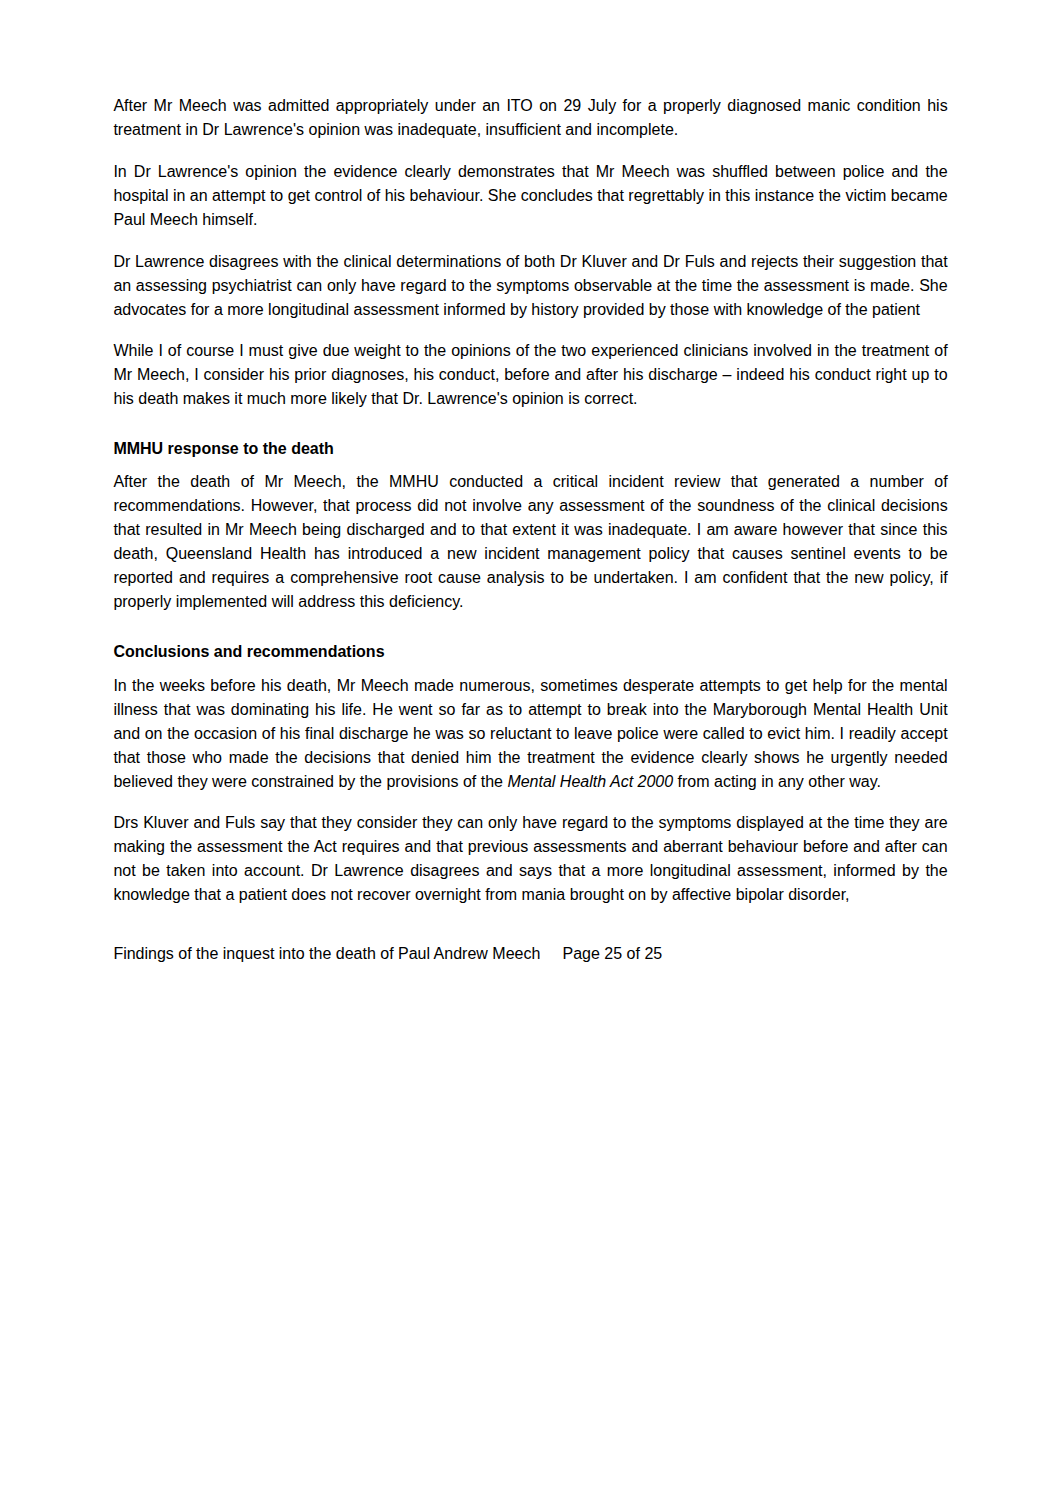After Mr Meech was admitted appropriately under an ITO on 29 July for a properly diagnosed manic condition his treatment in Dr Lawrence's opinion was inadequate, insufficient and incomplete.
In Dr Lawrence's opinion the evidence clearly demonstrates that Mr Meech was shuffled between police and the hospital in an attempt to get control of his behaviour. She concludes that regrettably in this instance the victim became Paul Meech himself.
Dr Lawrence disagrees with the clinical determinations of both Dr Kluver and Dr Fuls and rejects their suggestion that an assessing psychiatrist can only have regard to the symptoms observable at the time the assessment is made. She advocates for a more longitudinal assessment informed by history provided by those with knowledge of the patient
While I of course I must give due weight to the opinions of the two experienced clinicians involved in the treatment of Mr Meech, I consider his prior diagnoses, his conduct, before and after his discharge – indeed his conduct right up to his death makes it much more likely that Dr. Lawrence's opinion is correct.
MMHU response to the death
After the death of Mr Meech, the MMHU conducted a critical incident review that generated a number of recommendations. However, that process did not involve any assessment of the soundness of the clinical decisions that resulted in Mr Meech being discharged and to that extent it was inadequate. I am aware however that since this death, Queensland Health has introduced a new incident management policy that causes sentinel events to be reported and requires a comprehensive root cause analysis to be undertaken. I am confident that the new policy, if properly implemented will address this deficiency.
Conclusions and recommendations
In the weeks before his death, Mr Meech made numerous, sometimes desperate attempts to get help for the mental illness that was dominating his life. He went so far as to attempt to break into the Maryborough Mental Health Unit and on the occasion of his final discharge he was so reluctant to leave police were called to evict him. I readily accept that those who made the decisions that denied him the treatment the evidence clearly shows he urgently needed believed they were constrained by the provisions of the Mental Health Act 2000 from acting in any other way.
Drs Kluver and Fuls say that they consider they can only have regard to the symptoms displayed at the time they are making the assessment the Act requires and that previous assessments and aberrant behaviour before and after can not be taken into account. Dr Lawrence disagrees and says that a more longitudinal assessment, informed by the knowledge that a patient does not recover overnight from mania brought on by affective bipolar disorder,
Findings of the inquest into the death of Paul Andrew Meech Page 25 of 25